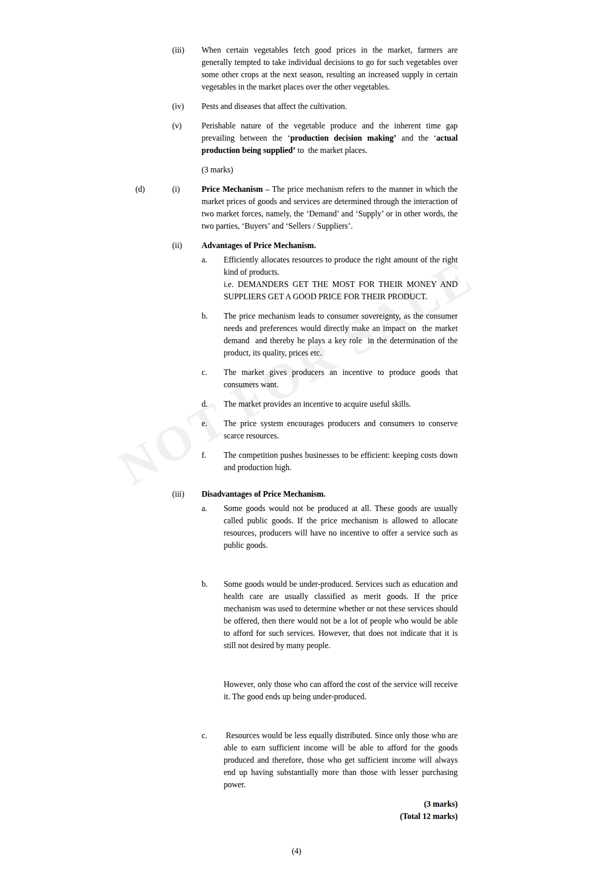NOT FOR SALE
| | (iii) | When certain vegetables fetch good prices in the market, farmers are generally tempted to take individual decisions to go for such vegetables over some other crops at the next season, resulting an increased supply in certain vegetables in the market places over the other vegetables. |
| | (iv) | Pests and diseases that affect the cultivation. |
| | (v) | Perishable nature of the vegetable produce and the inherent time gap prevailing between the ‘ production decision making’ and the ‘ actual production being supplied’ to the market places. |
| | | (3 marks) |
| (d) | (i) | Price Mechanism – The price mechanism refers to the manner in which the market prices of goods and services are determined through the interaction of two market forces, namely, the ‘Demand’ and ‘Supply’ or in other words, the two parties, ‘Buyers’ and ‘Sellers / Suppliers’. |
| | (ii) | Advantages of Price Mechanism. / a. / Efficiently allocates resources to produce the right amount of the right kind of products. i.e. DEMANDERS GET THE MOST FOR THEIR MONEY AND SUPPLIERS GET A GOOD PRICE FOR THEIR PRODUCT. / / b. / The price mechanism leads to consumer sovereignty, as the consumer needs and preferences would directly make an impact on the market demand and thereby he plays a key role in the determination of the product, its quality, prices etc. / / c. / The market gives producers an incentive to produce goods that consumers want. / / d. / The market provides an incentive to acquire useful skills. / / e. / The price system encourages producers and consumers to conserve scarce resources. / / f. / The competition pushes businesses to be efficient: keeping costs down and production high. / |
| | (iii) | Disadvantages of Price Mechanism. / a. / Some goods would not be produced at all. These goods are usually called public goods. If the price mechanism is allowed to allocate resources, producers will have no incentive to offer a service such as public goods. / / b. / Some goods would be under-produced. Services such as education and health care are usually classified as merit goods. If the price mechanism was used to determine whether or not these services should be offered, then there would not be a lot of people who would be able to afford for such services. However, that does not indicate that it is still not desired by many people. / / / However, only those who can afford the cost of the service will receive it. The good ends up being under-produced. / / c. / Resources would be less equally distributed. Since only those who are able to earn sufficient income will be able to afford for the goods produced and therefore, those who get sufficient income will always end up having substantially more than those with lesser purchasing power. / (3 marks) (Total 12 marks) |
(4)